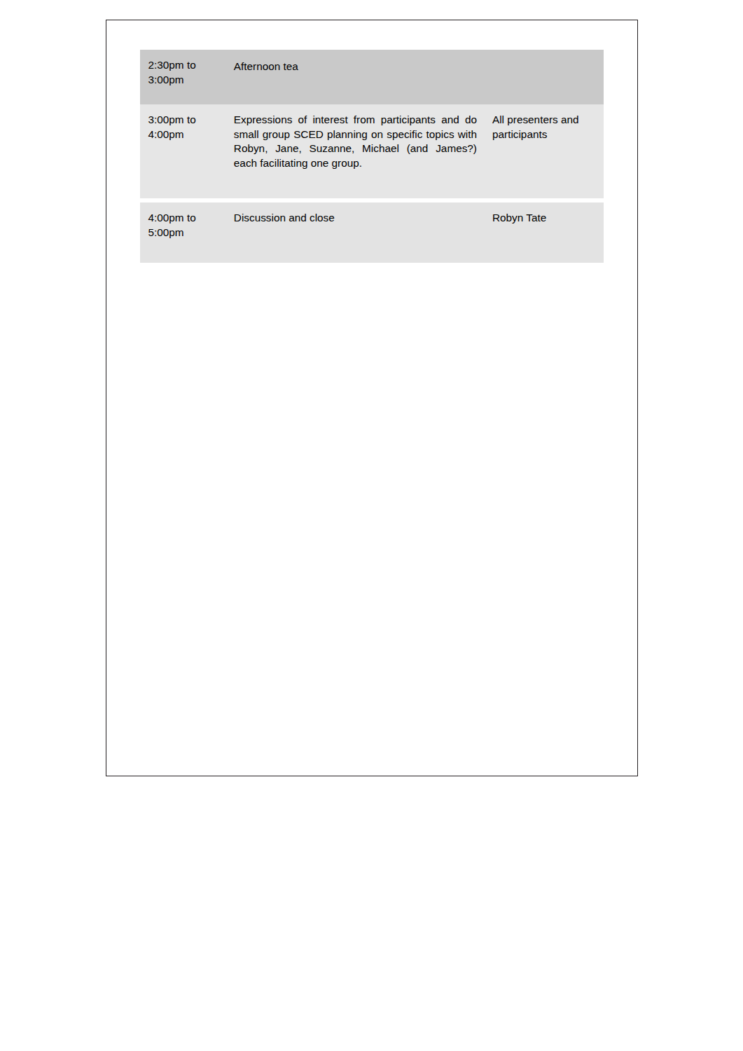| 2:30pm to 3:00pm | Afternoon tea | |
| 3:00pm to 4:00pm | Expressions of interest from participants and do small group SCED planning on specific topics with Robyn, Jane, Suzanne, Michael (and James?) each facilitating one group. | All presenters and participants |
| 4:00pm to 5:00pm | Discussion and close | Robyn Tate |